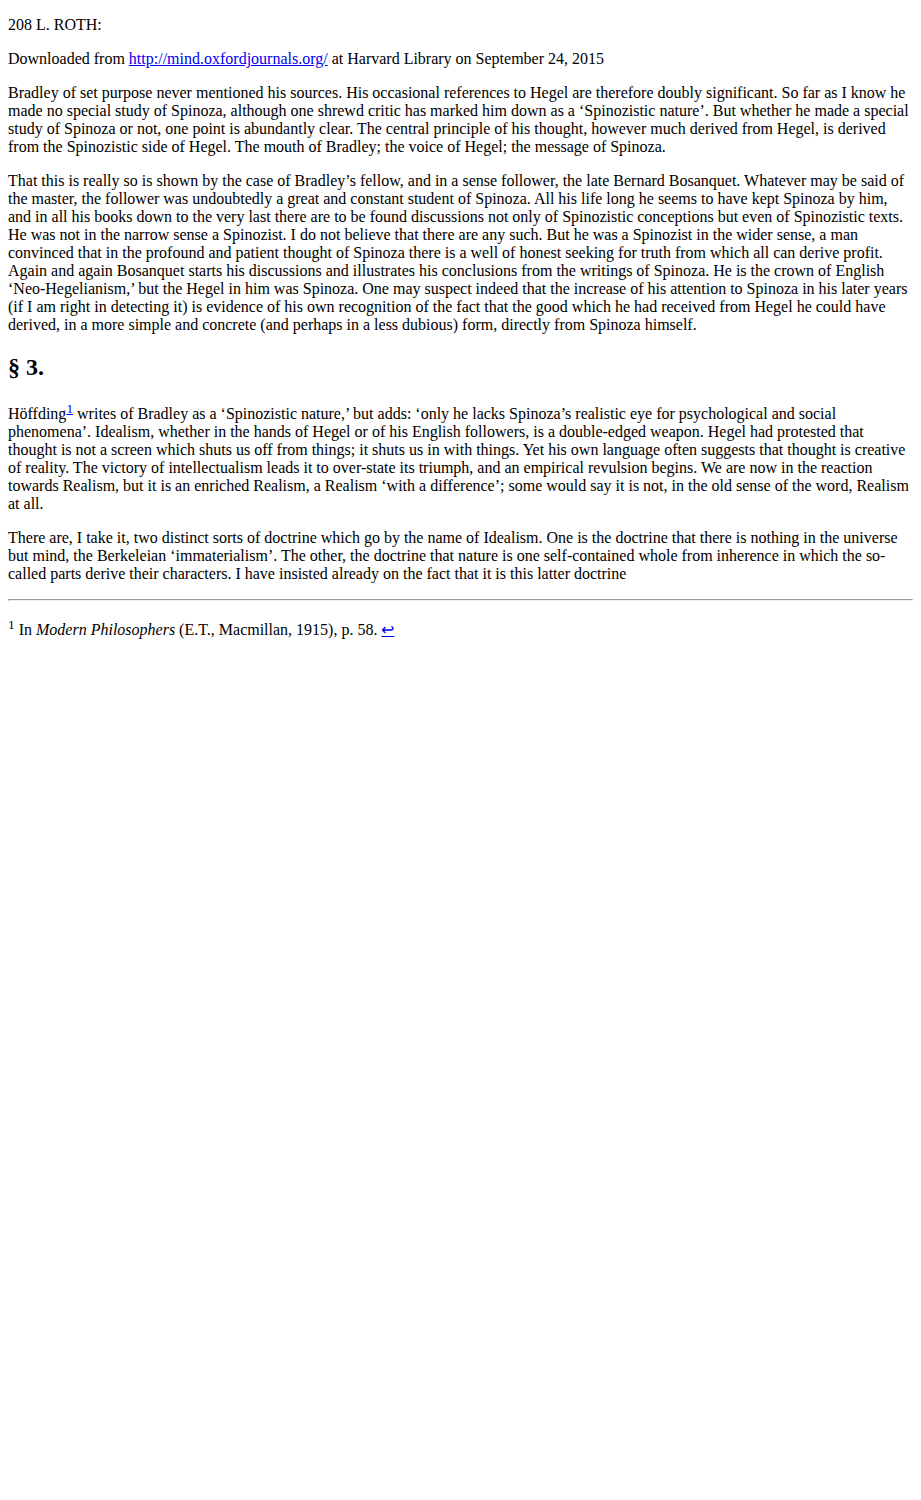208 L. ROTH:
Downloaded from http://mind.oxfordjournals.org/ at Harvard Library on September 24, 2015
Bradley of set purpose never mentioned his sources. His occasional references to Hegel are therefore doubly significant. So far as I know he made no special study of Spinoza, although one shrewd critic has marked him down as a ‘Spinozistic nature’. But whether he made a special study of Spinoza or not, one point is abundantly clear. The central principle of his thought, however much derived from Hegel, is derived from the Spinozistic side of Hegel. The mouth of Bradley; the voice of Hegel; the message of Spinoza.
That this is really so is shown by the case of Bradley’s fellow, and in a sense follower, the late Bernard Bosanquet. Whatever may be said of the master, the follower was undoubtedly a great and constant student of Spinoza. All his life long he seems to have kept Spinoza by him, and in all his books down to the very last there are to be found discussions not only of Spinozistic conceptions but even of Spinozistic texts. He was not in the narrow sense a Spinozist. I do not believe that there are any such. But he was a Spinozist in the wider sense, a man convinced that in the profound and patient thought of Spinoza there is a well of honest seeking for truth from which all can derive profit. Again and again Bosanquet starts his discussions and illustrates his conclusions from the writings of Spinoza. He is the crown of English ‘Neo-Hegelianism,’ but the Hegel in him was Spinoza. One may suspect indeed that the increase of his attention to Spinoza in his later years (if I am right in detecting it) is evidence of his own recognition of the fact that the good which he had received from Hegel he could have derived, in a more simple and concrete (and perhaps in a less dubious) form, directly from Spinoza himself.
§ 3.
Höffding1 writes of Bradley as a ‘Spinozistic nature,’ but adds: ‘only he lacks Spinoza’s realistic eye for psychological and social phenomena’. Idealism, whether in the hands of Hegel or of his English followers, is a double-edged weapon. Hegel had protested that thought is not a screen which shuts us off from things; it shuts us in with things. Yet his own language often suggests that thought is creative of reality. The victory of intellectualism leads it to over-state its triumph, and an empirical revulsion begins. We are now in the reaction towards Realism, but it is an enriched Realism, a Realism ‘with a difference’; some would say it is not, in the old sense of the word, Realism at all.
There are, I take it, two distinct sorts of doctrine which go by the name of Idealism. One is the doctrine that there is nothing in the universe but mind, the Berkeleian ‘immaterialism’. The other, the doctrine that nature is one self-contained whole from inherence in which the so-called parts derive their characters. I have insisted already on the fact that it is this latter doctrine
1 In Modern Philosophers (E.T., Macmillan, 1915), p. 58. ↩